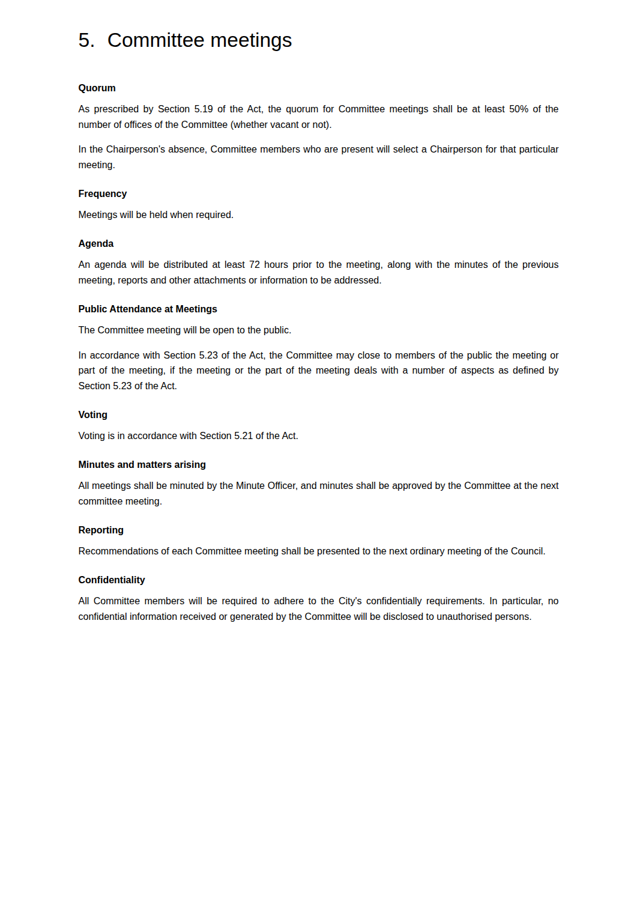5. Committee meetings
Quorum
As prescribed by Section 5.19 of the Act, the quorum for Committee meetings shall be at least 50% of the number of offices of the Committee (whether vacant or not).
In the Chairperson's absence, Committee members who are present will select a Chairperson for that particular meeting.
Frequency
Meetings will be held when required.
Agenda
An agenda will be distributed at least 72 hours prior to the meeting, along with the minutes of the previous meeting, reports and other attachments or information to be addressed.
Public Attendance at Meetings
The Committee meeting will be open to the public.
In accordance with Section 5.23 of the Act, the Committee may close to members of the public the meeting or part of the meeting, if the meeting or the part of the meeting deals with a number of aspects as defined by Section 5.23 of the Act.
Voting
Voting is in accordance with Section 5.21 of the Act.
Minutes and matters arising
All meetings shall be minuted by the Minute Officer, and minutes shall be approved by the Committee at the next committee meeting.
Reporting
Recommendations of each Committee meeting shall be presented to the next ordinary meeting of the Council.
Confidentiality
All Committee members will be required to adhere to the City's confidentially requirements. In particular, no confidential information received or generated by the Committee will be disclosed to unauthorised persons.